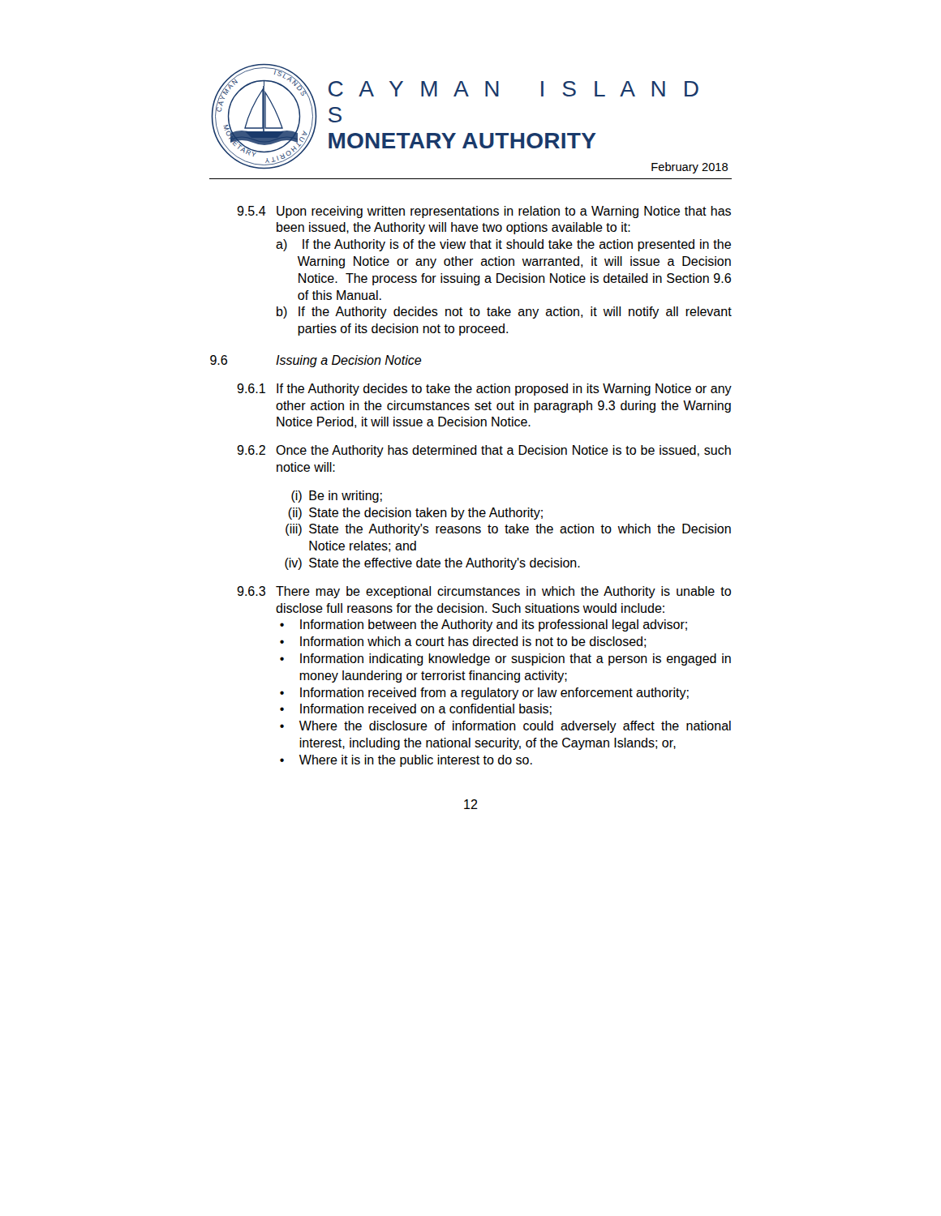CAYMAN ISLANDS MONETARY AUTHORITY
C A Y M A N I S L A N D S
MONETARY AUTHORITY
February 2018
9.5.4
Upon receiving written representations in relation to a Warning Notice that has been issued, the Authority will have two options available to it:
a) If the Authority is of the view that it should take the action presented in the Warning Notice or any other action warranted, it will issue a Decision Notice. The process for issuing a Decision Notice is detailed in Section 9.6 of this Manual.
b) If the Authority decides not to take any action, it will notify all relevant parties of its decision not to proceed.
9.6
Issuing a Decision Notice
9.6.1
If the Authority decides to take the action proposed in its Warning Notice or any other action in the circumstances set out in paragraph 9.3 during the Warning Notice Period, it will issue a Decision Notice.
9.6.2
Once the Authority has determined that a Decision Notice is to be issued, such notice will:
(i) Be in writing;
(ii) State the decision taken by the Authority;
(iii) State the Authority's reasons to take the action to which the Decision Notice relates; and
(iv) State the effective date the Authority's decision.
9.6.3
There may be exceptional circumstances in which the Authority is unable to disclose full reasons for the decision. Such situations would include:
• Information between the Authority and its professional legal advisor;
• Information which a court has directed is not to be disclosed;
• Information indicating knowledge or suspicion that a person is engaged in money laundering or terrorist financing activity;
• Information received from a regulatory or law enforcement authority;
• Information received on a confidential basis;
• Where the disclosure of information could adversely affect the national interest, including the national security, of the Cayman Islands; or,
• Where it is in the public interest to do so.
12